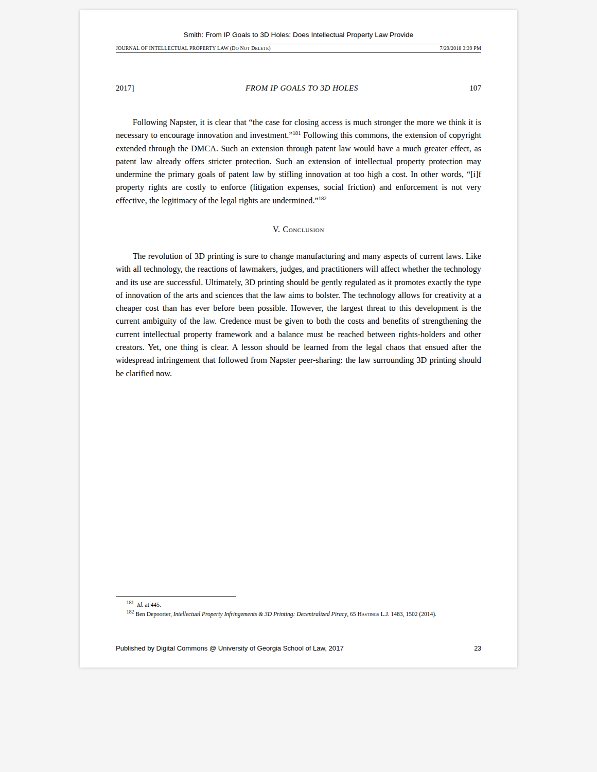Smith: From IP Goals to 3D Holes: Does Intellectual Property Law Provide
JOURNAL OF INTELLECTUAL PROPERTY LAW (DO NOT DELETE) 7/29/2018 3:39 PM
2017] FROM IP GOALS TO 3D HOLES 107
Following Napster, it is clear that “the case for closing access is much stronger the more we think it is necessary to encourage innovation and investment.”181 Following this commons, the extension of copyright extended through the DMCA. Such an extension through patent law would have a much greater effect, as patent law already offers stricter protection. Such an extension of intellectual property protection may undermine the primary goals of patent law by stifling innovation at too high a cost. In other words, “[i]f property rights are costly to enforce (litigation expenses, social friction) and enforcement is not very effective, the legitimacy of the legal rights are undermined.”182
V. Conclusion
The revolution of 3D printing is sure to change manufacturing and many aspects of current laws. Like with all technology, the reactions of lawmakers, judges, and practitioners will affect whether the technology and its use are successful. Ultimately, 3D printing should be gently regulated as it promotes exactly the type of innovation of the arts and sciences that the law aims to bolster. The technology allows for creativity at a cheaper cost than has ever before been possible. However, the largest threat to this development is the current ambiguity of the law. Credence must be given to both the costs and benefits of strengthening the current intellectual property framework and a balance must be reached between rights-holders and other creators. Yet, one thing is clear. A lesson should be learned from the legal chaos that ensued after the widespread infringement that followed from Napster peer-sharing: the law surrounding 3D printing should be clarified now.
181 Id. at 445.
182 Ben Depoorter, Intellectual Property Infringements & 3D Printing: Decentralized Piracy, 65 Hastings L.J. 1483, 1502 (2014).
Published by Digital Commons @ University of Georgia School of Law, 2017 23